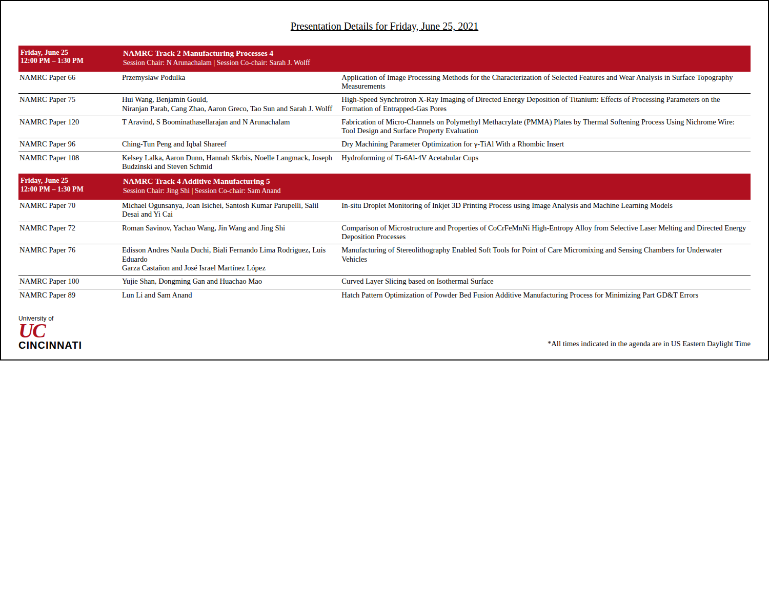Presentation Details for Friday, June 25, 2021
| Friday, June 25 12:00 PM – 1:30 PM | NAMRC Track 2 Manufacturing Processes 4 Session Chair: N Arunachalam / Session Co-chair: Sarah J. Wolff |
| NAMRC Paper 66 | Przemysław Podulka | Application of Image Processing Methods for the Characterization of Selected Features and Wear Analysis in Surface Topography Measurements |
| NAMRC Paper 75 | Hui Wang, Benjamin Gould, Niranjan Parab, Cang Zhao, Aaron Greco, Tao Sun and Sarah J. Wolff | High-Speed Synchrotron X-Ray Imaging of Directed Energy Deposition of Titanium: Effects of Processing Parameters on the Formation of Entrapped-Gas Pores |
| NAMRC Paper 120 | T Aravind, S Boominathasellarajan and N Arunachalam | Fabrication of Micro-Channels on Polymethyl Methacrylate (PMMA) Plates by Thermal Softening Process Using Nichrome Wire: Tool Design and Surface Property Evaluation |
| NAMRC Paper 96 | Ching-Tun Peng and Iqbal Shareef | Dry Machining Parameter Optimization for γ-TiAl With a Rhombic Insert |
| NAMRC Paper 108 | Kelsey Lalka, Aaron Dunn, Hannah Skrbis, Noelle Langmack, Joseph Budzinski and Steven Schmid | Hydroforming of Ti-6Al-4V Acetabular Cups |
| Friday, June 25 12:00 PM – 1:30 PM | NAMRC Track 4 Additive Manufacturing 5 Session Chair: Jing Shi / Session Co-chair: Sam Anand |
| NAMRC Paper 70 | Michael Ogunsanya, Joan Isichei, Santosh Kumar Parupelli, Salil Desai and Yi Cai | In-situ Droplet Monitoring of Inkjet 3D Printing Process using Image Analysis and Machine Learning Models |
| NAMRC Paper 72 | Roman Savinov, Yachao Wang, Jin Wang and Jing Shi | Comparison of Microstructure and Properties of CoCrFeMnNi High-Entropy Alloy from Selective Laser Melting and Directed Energy Deposition Processes |
| NAMRC Paper 76 | Edisson Andres Naula Duchi, Biali Fernando Lima Rodriguez, Luis Eduardo Garza Castañon and José Israel Martínez López | Manufacturing of Stereolithography Enabled Soft Tools for Point of Care Micromixing and Sensing Chambers for Underwater Vehicles |
| NAMRC Paper 100 | Yujie Shan, Dongming Gan and Huachao Mao | Curved Layer Slicing based on Isothermal Surface |
| NAMRC Paper 89 | Lun Li and Sam Anand | Hatch Pattern Optimization of Powder Bed Fusion Additive Manufacturing Process for Minimizing Part GD&T Errors |
University of
UC
CINCINNATI
*All times indicated in the agenda are in US Eastern Daylight Time